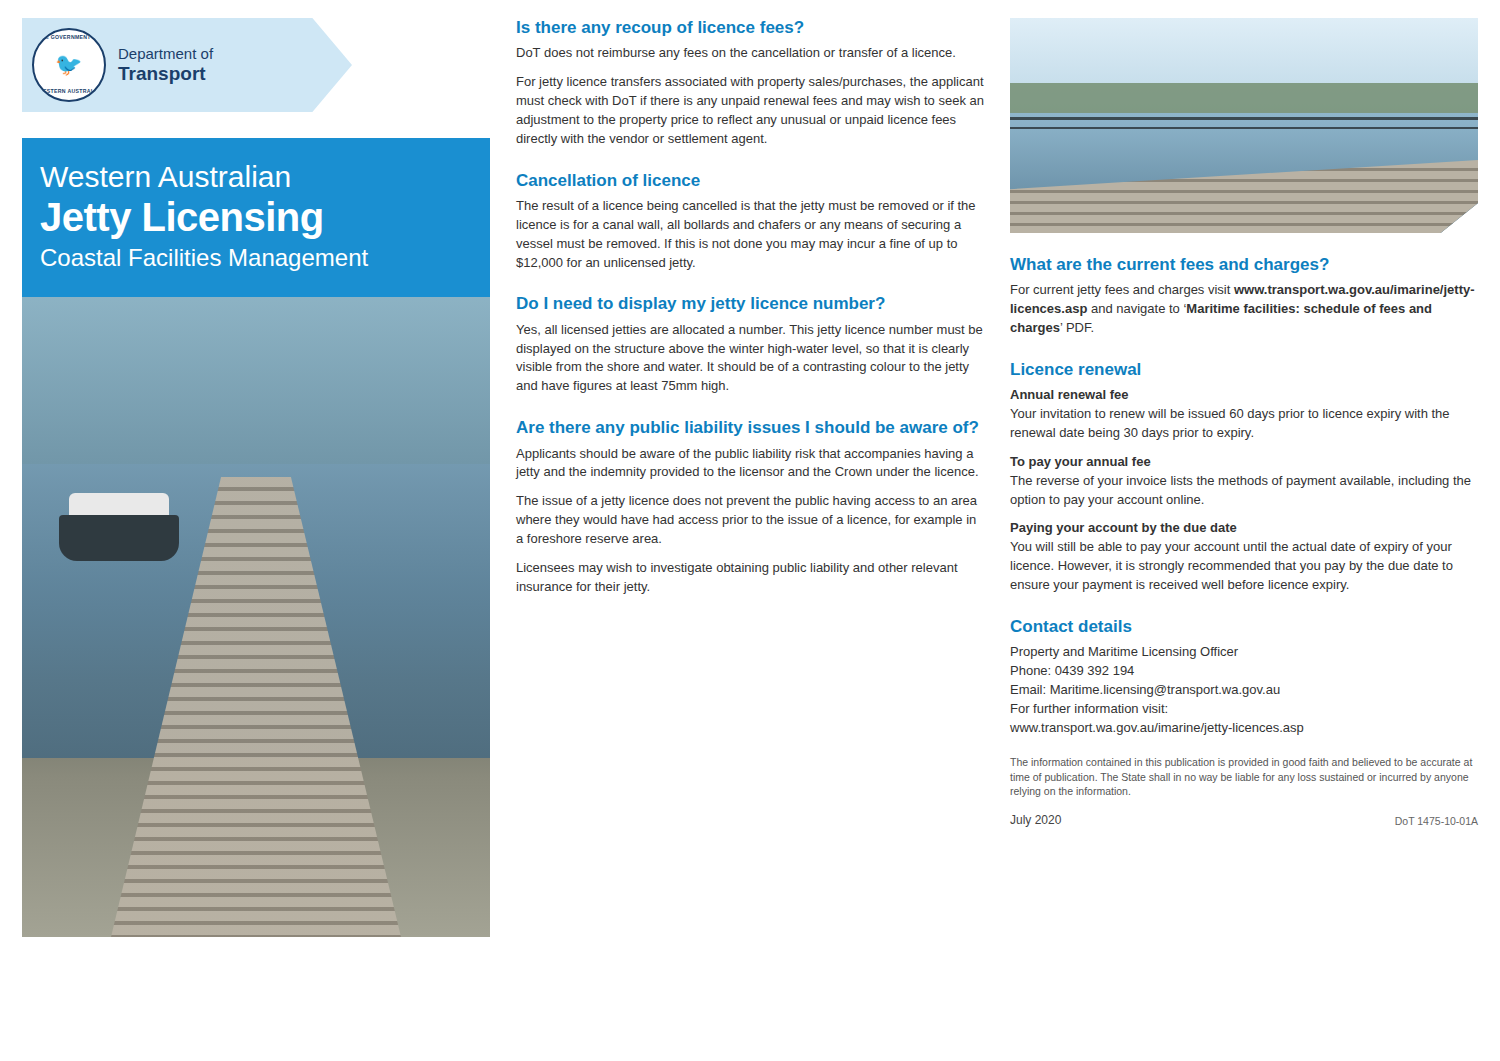THE GOVERNMENT OF 🐦 WESTERN AUSTRALIA
Department of Transport
Western Australian Jetty Licensing Coastal Facilities Management
Is there any recoup of licence fees?
DoT does not reimburse any fees on the cancellation or transfer of a licence.
For jetty licence transfers associated with property sales/purchases, the applicant must check with DoT if there is any unpaid renewal fees and may wish to seek an adjustment to the property price to reflect any unusual or unpaid licence fees directly with the vendor or settlement agent.
Cancellation of licence
The result of a licence being cancelled is that the jetty must be removed or if the licence is for a canal wall, all bollards and chafers or any means of securing a vessel must be removed. If this is not done you may may incur a fine of up to $12,000 for an unlicensed jetty.
Do I need to display my jetty licence number?
Yes, all licensed jetties are allocated a number. This jetty licence number must be displayed on the structure above the winter high-water level, so that it is clearly visible from the shore and water. It should be of a contrasting colour to the jetty and have figures at least 75mm high.
Are there any public liability issues I should be aware of?
Applicants should be aware of the public liability risk that accompanies having a jetty and the indemnity provided to the licensor and the Crown under the licence.
The issue of a jetty licence does not prevent the public having access to an area where they would have had access prior to the issue of a licence, for example in a foreshore reserve area.
Licensees may wish to investigate obtaining public liability and other relevant insurance for their jetty.
What are the current fees and charges?
For current jetty fees and charges visit www.transport.wa.gov.au/imarine/jetty-licences.asp and navigate to ‘Maritime facilities: schedule of fees and charges’ PDF.
Licence renewal
Annual renewal fee
Your invitation to renew will be issued 60 days prior to licence expiry with the renewal date being 30 days prior to expiry.
To pay your annual fee
The reverse of your invoice lists the methods of payment available, including the option to pay your account online.
Paying your account by the due date
You will still be able to pay your account until the actual date of expiry of your licence. However, it is strongly recommended that you pay by the due date to ensure your payment is received well before licence expiry.
Contact details
Property and Maritime Licensing Officer
Phone: 0439 392 194
Email: Maritime.licensing@transport.wa.gov.au
For further information visit:
www.transport.wa.gov.au/imarine/jetty-licences.asp
The information contained in this publication is provided in good faith and believed to be accurate at time of publication. The State shall in no way be liable for any loss sustained or incurred by anyone relying on the information.
July 2020 DoT 1475-10-01A